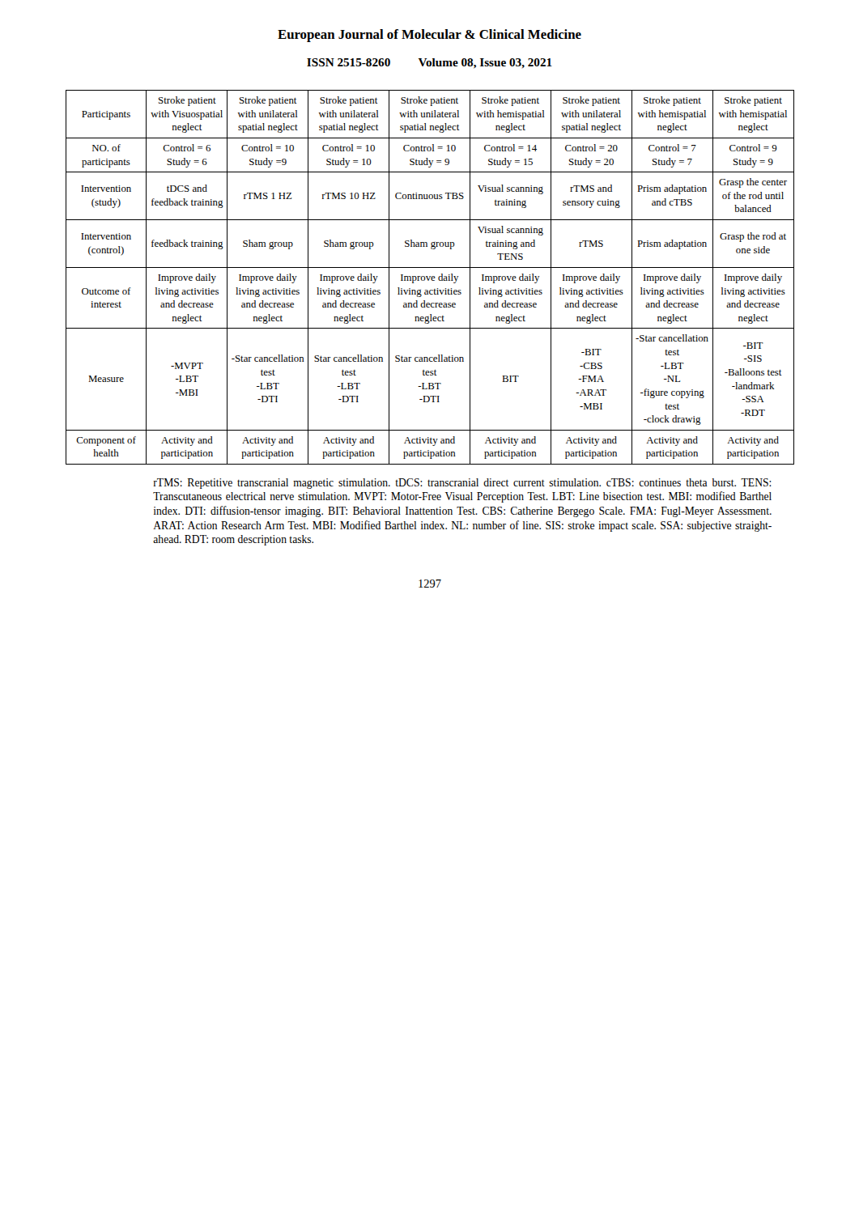European Journal of Molecular & Clinical Medicine
ISSN 2515-8260 Volume 08, Issue 03, 2021
| Participants | Stroke patient with Visuospatial neglect | Stroke patient with unilateral spatial neglect | Stroke patient with unilateral spatial neglect | Stroke patient with unilateral spatial neglect | Stroke patient with hemispatial neglect | Stroke patient with unilateral spatial neglect | Stroke patient with hemispatial neglect | Stroke patient with hemispatial neglect |
| NO. of participants | Control = 6 Study = 6 | Control = 10 Study =9 | Control = 10 Study = 10 | Control = 10 Study = 9 | Control = 14 Study = 15 | Control = 20 Study = 20 | Control = 7 Study = 7 | Control = 9 Study = 9 |
| Intervention (study) | tDCS and feedback training | rTMS 1 HZ | rTMS 10 HZ | Continuous TBS | Visual scanning training | rTMS and sensory cuing | Prism adaptation and cTBS | Grasp the center of the rod until balanced |
| Intervention (control) | feedback training | Sham group | Sham group | Sham group | Visual scanning training and TENS | rTMS | Prism adaptation | Grasp the rod at one side |
| Outcome of interest | Improve daily living activities and decrease neglect | Improve daily living activities and decrease neglect | Improve daily living activities and decrease neglect | Improve daily living activities and decrease neglect | Improve daily living activities and decrease neglect | Improve daily living activities and decrease neglect | Improve daily living activities and decrease neglect | Improve daily living activities and decrease neglect |
| Measure | -MVPT -LBT -MBI | -Star cancellation test -LBT -DTI | Star cancellation test -LBT -DTI | Star cancellation test -LBT -DTI | BIT | -BIT -CBS -FMA -ARAT -MBI | -Star cancellation test -LBT -NL -figure copying test -clock drawig | -BIT -SIS -Balloons test -landmark -SSA -RDT |
| Component of health | Activity and participation | Activity and participation | Activity and participation | Activity and participation | Activity and participation | Activity and participation | Activity and participation | Activity and participation |
rTMS: Repetitive transcranial magnetic stimulation. tDCS: transcranial direct current stimulation. cTBS: continues theta burst. TENS: Transcutaneous electrical nerve stimulation. MVPT: Motor-Free Visual Perception Test. LBT: Line bisection test. MBI: modified Barthel index. DTI: diffusion-tensor imaging. BIT: Behavioral Inattention Test. CBS: Catherine Bergego Scale. FMA: Fugl-Meyer Assessment. ARAT: Action Research Arm Test. MBI: Modified Barthel index. NL: number of line. SIS: stroke impact scale. SSA: subjective straight-ahead. RDT: room description tasks.
1297